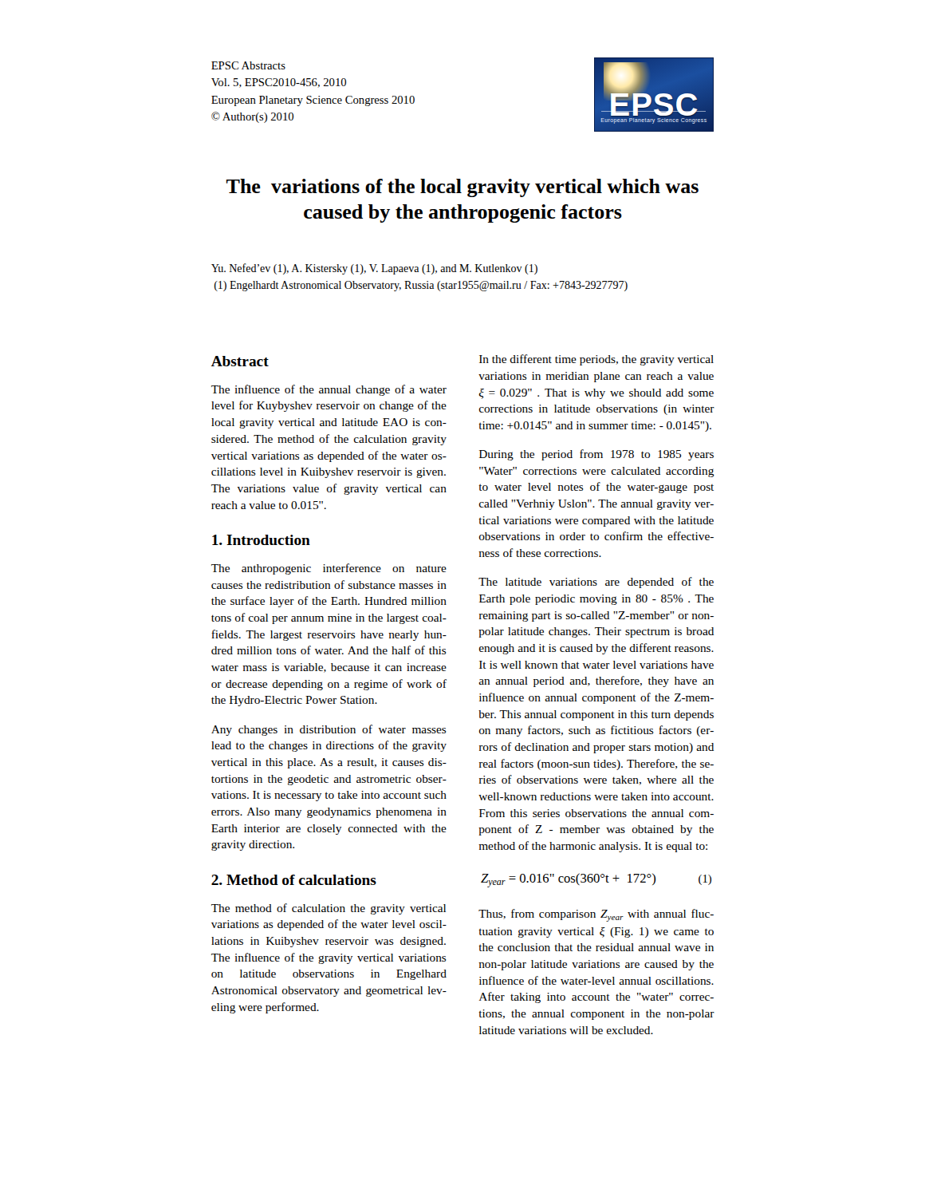EPSC Abstracts
Vol. 5, EPSC2010-456, 2010
European Planetary Science Congress 2010
© Author(s) 2010
EPSC
European Planetary Science Congress
The variations of the local gravity vertical which was caused by the anthropogenic factors
Yu. Nefed’ev (1), A. Kistersky (1), V. Lapaeva (1), and M. Kutlenkov (1)
(1) Engelhardt Astronomical Observatory, Russia (star1955@mail.ru / Fax: +7843-2927797)
Abstract
The influence of the annual change of a water level for Kuybyshev reservoir on change of the local gravity vertical and latitude EAO is considered. The method of the calculation gravity vertical variations as depended of the water oscillations level in Kuibyshev reservoir is given. The variations value of gravity vertical can reach a value to 0.015".
1. Introduction
The anthropogenic interference on nature causes the redistribution of substance masses in the surface layer of the Earth. Hundred million tons of coal per annum mine in the largest coalfields. The largest reservoirs have nearly hundred million tons of water. And the half of this water mass is variable, because it can increase or decrease depending on a regime of work of the Hydro-Electric Power Station.
Any changes in distribution of water masses lead to the changes in directions of the gravity vertical in this place. As a result, it causes distortions in the geodetic and astrometric observations. It is necessary to take into account such errors. Also many geodynamics phenomena in Earth interior are closely connected with the gravity direction.
2. Method of calculations
The method of calculation the gravity vertical variations as depended of the water level oscillations in Kuibyshev reservoir was designed. The influence of the gravity vertical variations on latitude observations in Engelhard Astronomical observatory and geometrical leveling were performed.
In the different time periods, the gravity vertical variations in meridian plane can reach a value ξ = 0.029" . That is why we should add some corrections in latitude observations (in winter time: +0.0145" and in summer time: - 0.0145").
During the period from 1978 to 1985 years "Water" corrections were calculated according to water level notes of the water-gauge post called "Verhniy Uslon". The annual gravity vertical variations were compared with the latitude observations in order to confirm the effectiveness of these corrections.
The latitude variations are depended of the Earth pole periodic moving in 80 - 85% . The remaining part is so-called "Z-member" or non-polar latitude changes. Their spectrum is broad enough and it is caused by the different reasons. It is well known that water level variations have an annual period and, therefore, they have an influence on annual component of the Z-member. This annual component in this turn depends on many factors, such as fictitious factors (errors of declination and proper stars motion) and real factors (moon-sun tides). Therefore, the series of observations were taken, where all the well-known reductions were taken into account. From this series observations the annual component of Z - member was obtained by the method of the harmonic analysis. It is equal to:
Zyear = 0.016" cos(360°t + 172°)(1)
Thus, from comparison Zyear with annual fluctuation gravity vertical ξ (Fig. 1) we came to the conclusion that the residual annual wave in non-polar latitude variations are caused by the influence of the water-level annual oscillations. After taking into account the "water" corrections, the annual component in the non-polar latitude variations will be excluded.